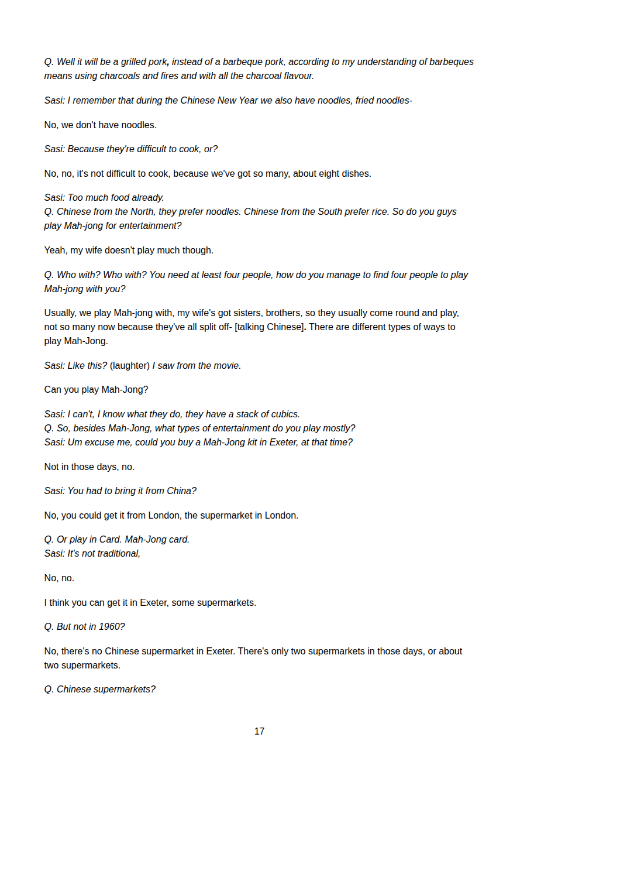Q. Well it will be a grilled pork, instead of a barbeque pork, according to my understanding of barbeques means using charcoals and fires and with all the charcoal flavour.
Sasi: I remember that during the Chinese New Year we also have noodles, fried noodles-
No, we don't have noodles.
Sasi: Because they're difficult to cook, or?
No, no, it's not difficult to cook, because we've got so many, about eight dishes.
Sasi: Too much food already.
Q. Chinese from the North, they prefer noodles. Chinese from the South prefer rice. So do you guys play Mah-jong for entertainment?
Yeah, my wife doesn't play much though.
Q. Who with? Who with? You need at least four people, how do you manage to find four people to play Mah-jong with you?
Usually, we play Mah-jong with, my wife's got sisters, brothers, so they usually come round and play, not so many now because they've all split off- [talking Chinese]. There are different types of ways to play Mah-Jong.
Sasi: Like this? (laughter) I saw from the movie.
Can you play Mah-Jong?
Sasi: I can't, I know what they do, they have a stack of cubics.
Q. So, besides Mah-Jong, what types of entertainment do you play mostly?
Sasi: Um excuse me, could you buy a Mah-Jong kit in Exeter, at that time?
Not in those days, no.
Sasi: You had to bring it from China?
No, you could get it from London, the supermarket in London.
Q. Or play in Card. Mah-Jong card.
Sasi: It's not traditional,
No, no.
I think you can get it in Exeter, some supermarkets.
Q. But not in 1960?
No, there's no Chinese supermarket in Exeter. There's only two supermarkets in those days, or about two supermarkets.
Q. Chinese supermarkets?
17